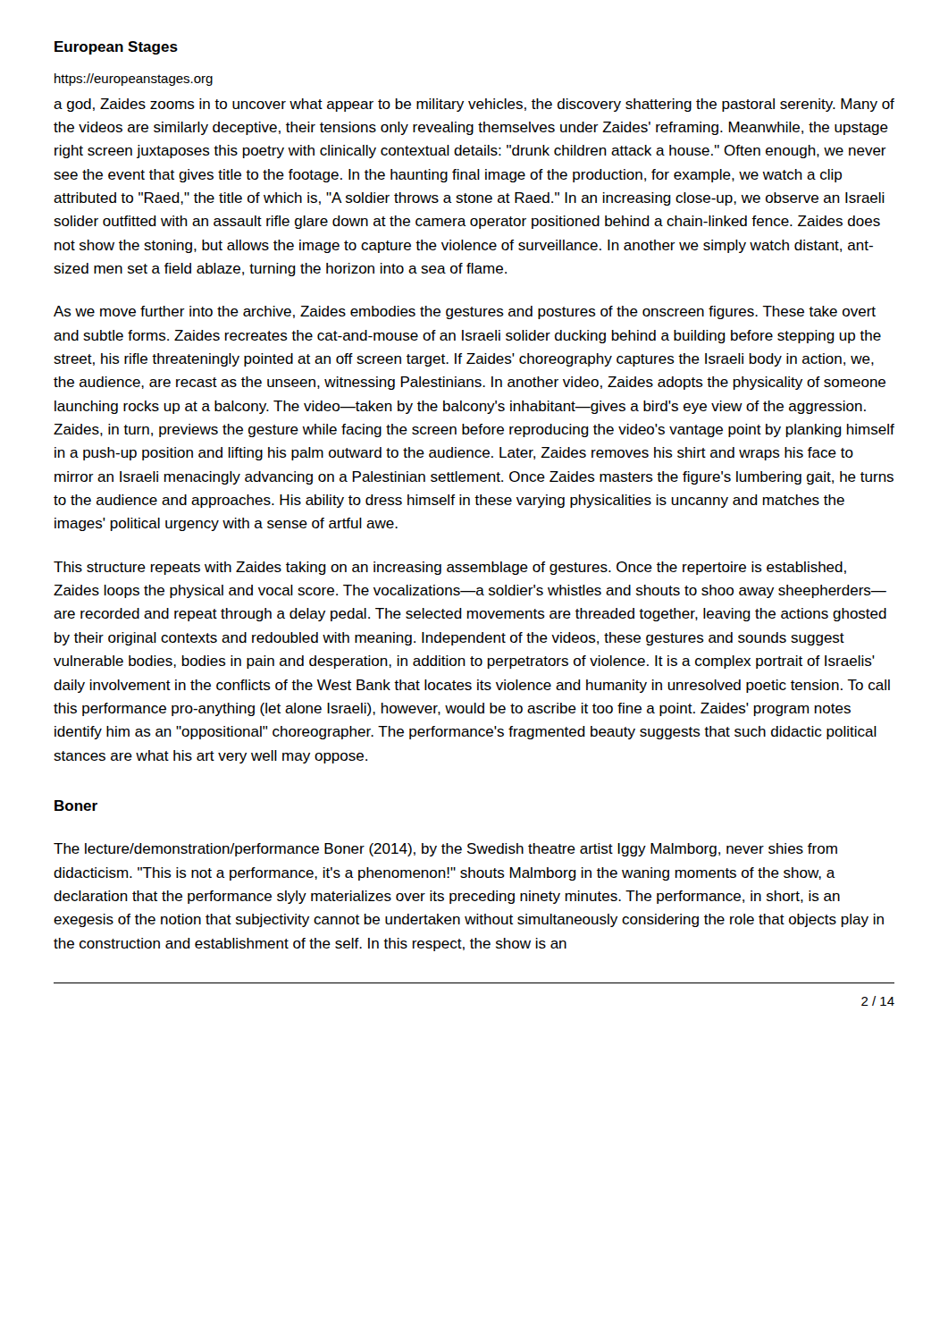European Stages
https://europeanstages.org
a god, Zaides zooms in to uncover what appear to be military vehicles, the discovery shattering the pastoral serenity. Many of the videos are similarly deceptive, their tensions only revealing themselves under Zaides' reframing. Meanwhile, the upstage right screen juxtaposes this poetry with clinically contextual details: "drunk children attack a house." Often enough, we never see the event that gives title to the footage. In the haunting final image of the production, for example, we watch a clip attributed to "Raed," the title of which is, "A soldier throws a stone at Raed." In an increasing close-up, we observe an Israeli solider outfitted with an assault rifle glare down at the camera operator positioned behind a chain-linked fence. Zaides does not show the stoning, but allows the image to capture the violence of surveillance. In another we simply watch distant, ant-sized men set a field ablaze, turning the horizon into a sea of flame.
As we move further into the archive, Zaides embodies the gestures and postures of the onscreen figures. These take overt and subtle forms. Zaides recreates the cat-and-mouse of an Israeli solider ducking behind a building before stepping up the street, his rifle threateningly pointed at an off screen target. If Zaides' choreography captures the Israeli body in action, we, the audience, are recast as the unseen, witnessing Palestinians. In another video, Zaides adopts the physicality of someone launching rocks up at a balcony. The video—taken by the balcony's inhabitant—gives a bird's eye view of the aggression. Zaides, in turn, previews the gesture while facing the screen before reproducing the video's vantage point by planking himself in a push-up position and lifting his palm outward to the audience. Later, Zaides removes his shirt and wraps his face to mirror an Israeli menacingly advancing on a Palestinian settlement. Once Zaides masters the figure's lumbering gait, he turns to the audience and approaches. His ability to dress himself in these varying physicalities is uncanny and matches the images' political urgency with a sense of artful awe.
This structure repeats with Zaides taking on an increasing assemblage of gestures. Once the repertoire is established, Zaides loops the physical and vocal score. The vocalizations—a soldier's whistles and shouts to shoo away sheepherders—are recorded and repeat through a delay pedal. The selected movements are threaded together, leaving the actions ghosted by their original contexts and redoubled with meaning. Independent of the videos, these gestures and sounds suggest vulnerable bodies, bodies in pain and desperation, in addition to perpetrators of violence. It is a complex portrait of Israelis' daily involvement in the conflicts of the West Bank that locates its violence and humanity in unresolved poetic tension. To call this performance pro-anything (let alone Israeli), however, would be to ascribe it too fine a point. Zaides' program notes identify him as an "oppositional" choreographer. The performance's fragmented beauty suggests that such didactic political stances are what his art very well may oppose.
Boner
The lecture/demonstration/performance Boner (2014), by the Swedish theatre artist Iggy Malmborg, never shies from didacticism. "This is not a performance, it's a phenomenon!" shouts Malmborg in the waning moments of the show, a declaration that the performance slyly materializes over its preceding ninety minutes. The performance, in short, is an exegesis of the notion that subjectivity cannot be undertaken without simultaneously considering the role that objects play in the construction and establishment of the self. In this respect, the show is an
2 / 14